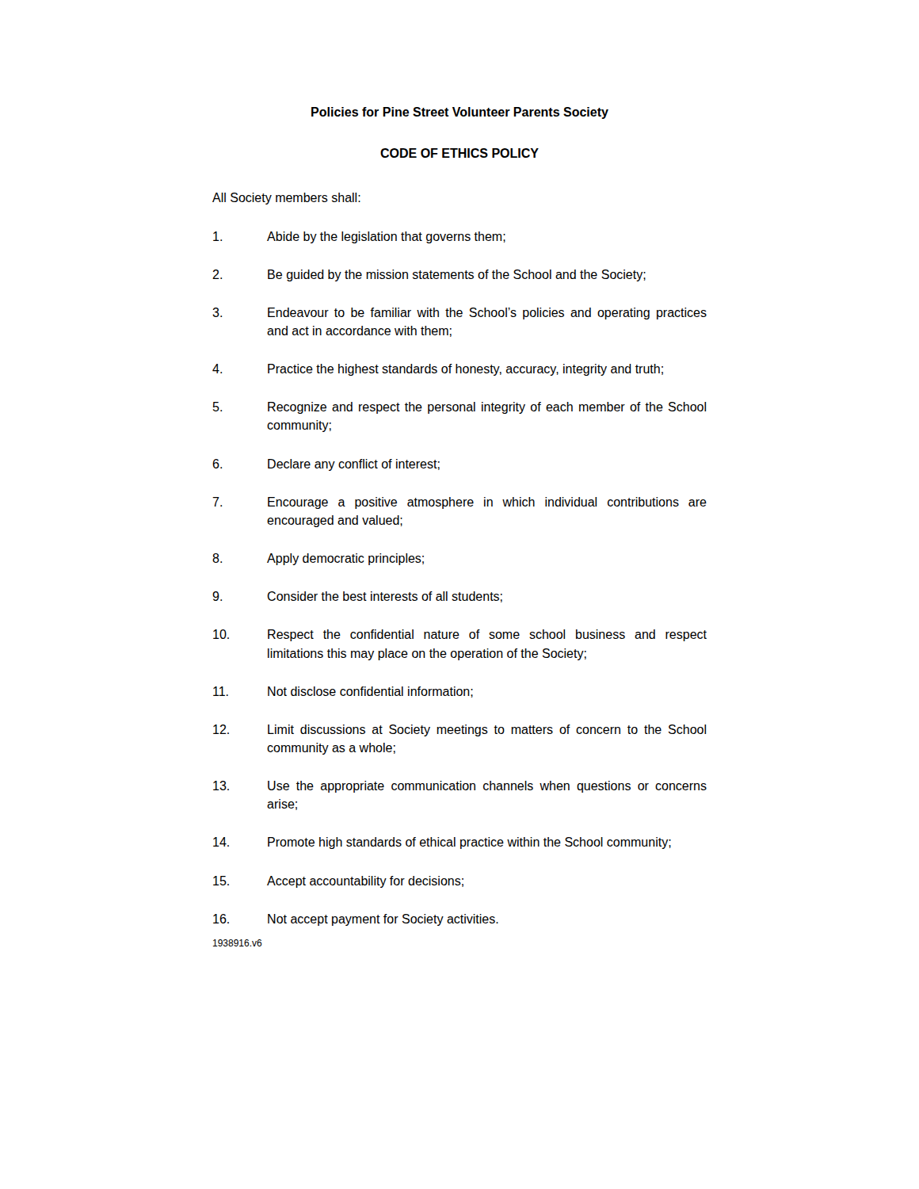Policies for Pine Street Volunteer Parents Society
CODE OF ETHICS POLICY
All Society members shall:
Abide by the legislation that governs them;
Be guided by the mission statements of the School and the Society;
Endeavour to be familiar with the School’s policies and operating practices and act in accordance with them;
Practice the highest standards of honesty, accuracy, integrity and truth;
Recognize and respect the personal integrity of each member of the School community;
Declare any conflict of interest;
Encourage a positive atmosphere in which individual contributions are encouraged and valued;
Apply democratic principles;
Consider the best interests of all students;
Respect the confidential nature of some school business and respect limitations this may place on the operation of the Society;
Not disclose confidential information;
Limit discussions at Society meetings to matters of concern to the School community as a whole;
Use the appropriate communication channels when questions or concerns arise;
Promote high standards of ethical practice within the School community;
Accept accountability for decisions;
Not accept payment for Society activities.
1938916.v6